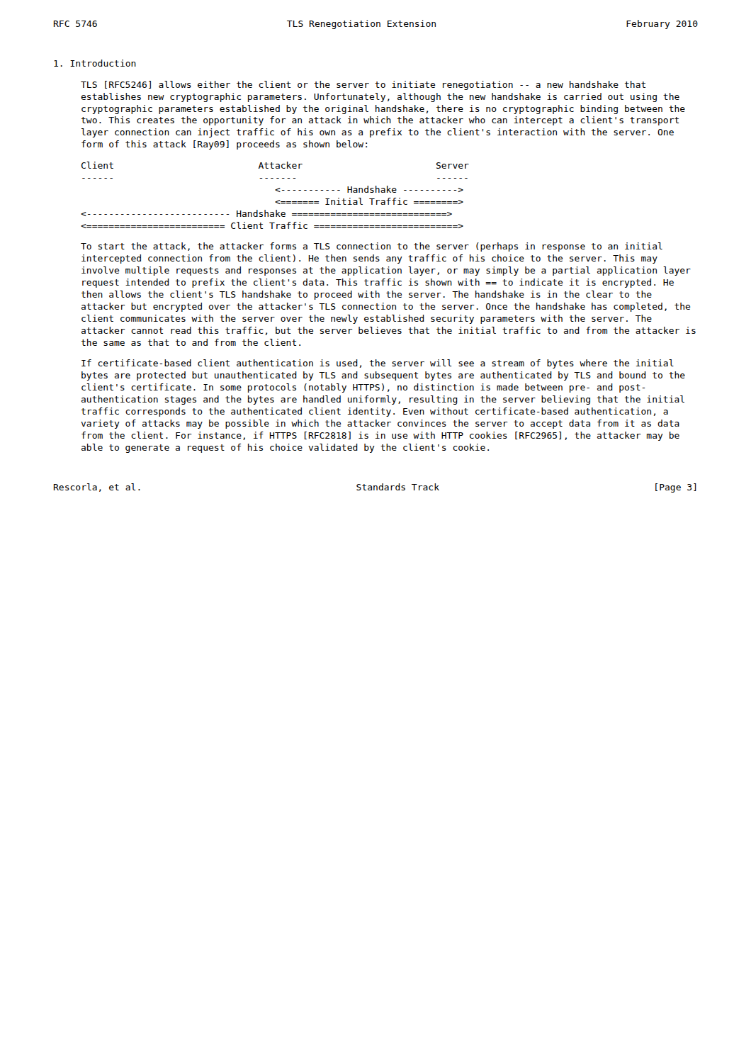RFC 5746 TLS Renegotiation Extension February 2010
1. Introduction
TLS [RFC5246] allows either the client or the server to initiate renegotiation -- a new handshake that establishes new cryptographic parameters. Unfortunately, although the new handshake is carried out using the cryptographic parameters established by the original handshake, there is no cryptographic binding between the two. This creates the opportunity for an attack in which the attacker who can intercept a client's transport layer connection can inject traffic of his own as a prefix to the client's interaction with the server. One form of this attack [Ray09] proceeds as shown below:
Client                          Attacker                        Server
------                          -------                         ------
                                   <----------- Handshake ---------->
                                   <======= Initial Traffic ========>
<-------------------------- Handshake ============================>
<========================= Client Traffic ==========================>
To start the attack, the attacker forms a TLS connection to the server (perhaps in response to an initial intercepted connection from the client). He then sends any traffic of his choice to the server. This may involve multiple requests and responses at the application layer, or may simply be a partial application layer request intended to prefix the client's data. This traffic is shown with == to indicate it is encrypted. He then allows the client's TLS handshake to proceed with the server. The handshake is in the clear to the attacker but encrypted over the attacker's TLS connection to the server. Once the handshake has completed, the client communicates with the server over the newly established security parameters with the server. The attacker cannot read this traffic, but the server believes that the initial traffic to and from the attacker is the same as that to and from the client.
If certificate-based client authentication is used, the server will see a stream of bytes where the initial bytes are protected but unauthenticated by TLS and subsequent bytes are authenticated by TLS and bound to the client's certificate. In some protocols (notably HTTPS), no distinction is made between pre- and post-authentication stages and the bytes are handled uniformly, resulting in the server believing that the initial traffic corresponds to the authenticated client identity. Even without certificate-based authentication, a variety of attacks may be possible in which the attacker convinces the server to accept data from it as data from the client. For instance, if HTTPS [RFC2818] is in use with HTTP cookies [RFC2965], the attacker may be able to generate a request of his choice validated by the client's cookie.
Rescorla, et al. Standards Track [Page 3]